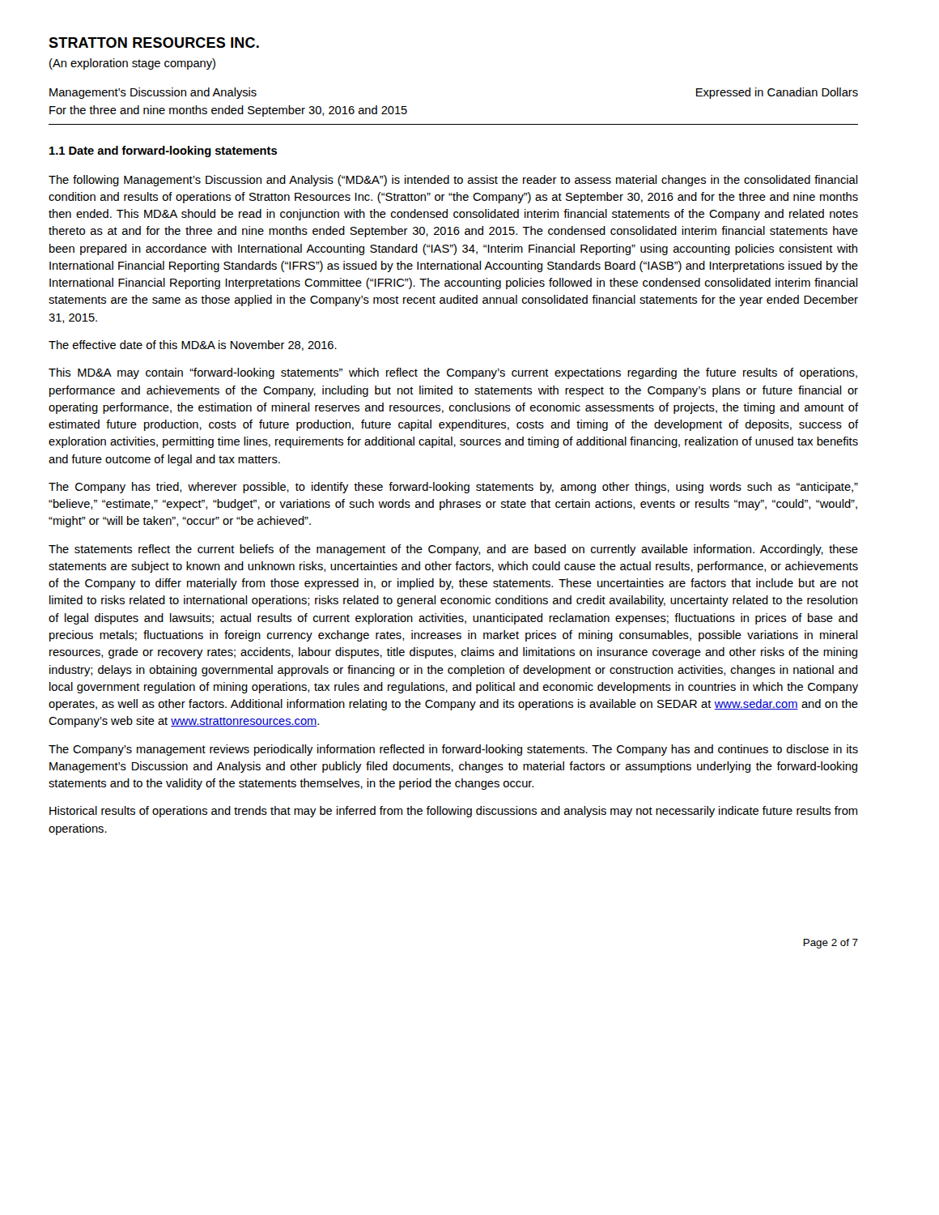STRATTON RESOURCES INC.
(An exploration stage company)
Management’s Discussion and Analysis
For the three and nine months ended September 30, 2016 and 2015
Expressed in Canadian Dollars
1.1 Date and forward-looking statements
The following Management’s Discussion and Analysis (“MD&A”) is intended to assist the reader to assess material changes in the consolidated financial condition and results of operations of Stratton Resources Inc. (“Stratton” or “the Company”) as at September 30, 2016 and for the three and nine months then ended. This MD&A should be read in conjunction with the condensed consolidated interim financial statements of the Company and related notes thereto as at and for the three and nine months ended September 30, 2016 and 2015. The condensed consolidated interim financial statements have been prepared in accordance with International Accounting Standard (“IAS”) 34, “Interim Financial Reporting” using accounting policies consistent with International Financial Reporting Standards (“IFRS”) as issued by the International Accounting Standards Board (“IASB”) and Interpretations issued by the International Financial Reporting Interpretations Committee (“IFRIC”). The accounting policies followed in these condensed consolidated interim financial statements are the same as those applied in the Company’s most recent audited annual consolidated financial statements for the year ended December 31, 2015.
The effective date of this MD&A is November 28, 2016.
This MD&A may contain “forward-looking statements” which reflect the Company’s current expectations regarding the future results of operations, performance and achievements of the Company, including but not limited to statements with respect to the Company’s plans or future financial or operating performance, the estimation of mineral reserves and resources, conclusions of economic assessments of projects, the timing and amount of estimated future production, costs of future production, future capital expenditures, costs and timing of the development of deposits, success of exploration activities, permitting time lines, requirements for additional capital, sources and timing of additional financing, realization of unused tax benefits and future outcome of legal and tax matters.
The Company has tried, wherever possible, to identify these forward-looking statements by, among other things, using words such as “anticipate,” “believe,” “estimate,” “expect”, “budget”, or variations of such words and phrases or state that certain actions, events or results “may”, “could”, “would”, “might” or “will be taken”, “occur” or “be achieved”.
The statements reflect the current beliefs of the management of the Company, and are based on currently available information. Accordingly, these statements are subject to known and unknown risks, uncertainties and other factors, which could cause the actual results, performance, or achievements of the Company to differ materially from those expressed in, or implied by, these statements. These uncertainties are factors that include but are not limited to risks related to international operations; risks related to general economic conditions and credit availability, uncertainty related to the resolution of legal disputes and lawsuits; actual results of current exploration activities, unanticipated reclamation expenses; fluctuations in prices of base and precious metals; fluctuations in foreign currency exchange rates, increases in market prices of mining consumables, possible variations in mineral resources, grade or recovery rates; accidents, labour disputes, title disputes, claims and limitations on insurance coverage and other risks of the mining industry; delays in obtaining governmental approvals or financing or in the completion of development or construction activities, changes in national and local government regulation of mining operations, tax rules and regulations, and political and economic developments in countries in which the Company operates, as well as other factors. Additional information relating to the Company and its operations is available on SEDAR at www.sedar.com and on the Company’s web site at www.strattonresources.com.
The Company’s management reviews periodically information reflected in forward-looking statements. The Company has and continues to disclose in its Management’s Discussion and Analysis and other publicly filed documents, changes to material factors or assumptions underlying the forward-looking statements and to the validity of the statements themselves, in the period the changes occur.
Historical results of operations and trends that may be inferred from the following discussions and analysis may not necessarily indicate future results from operations.
Page 2 of 7